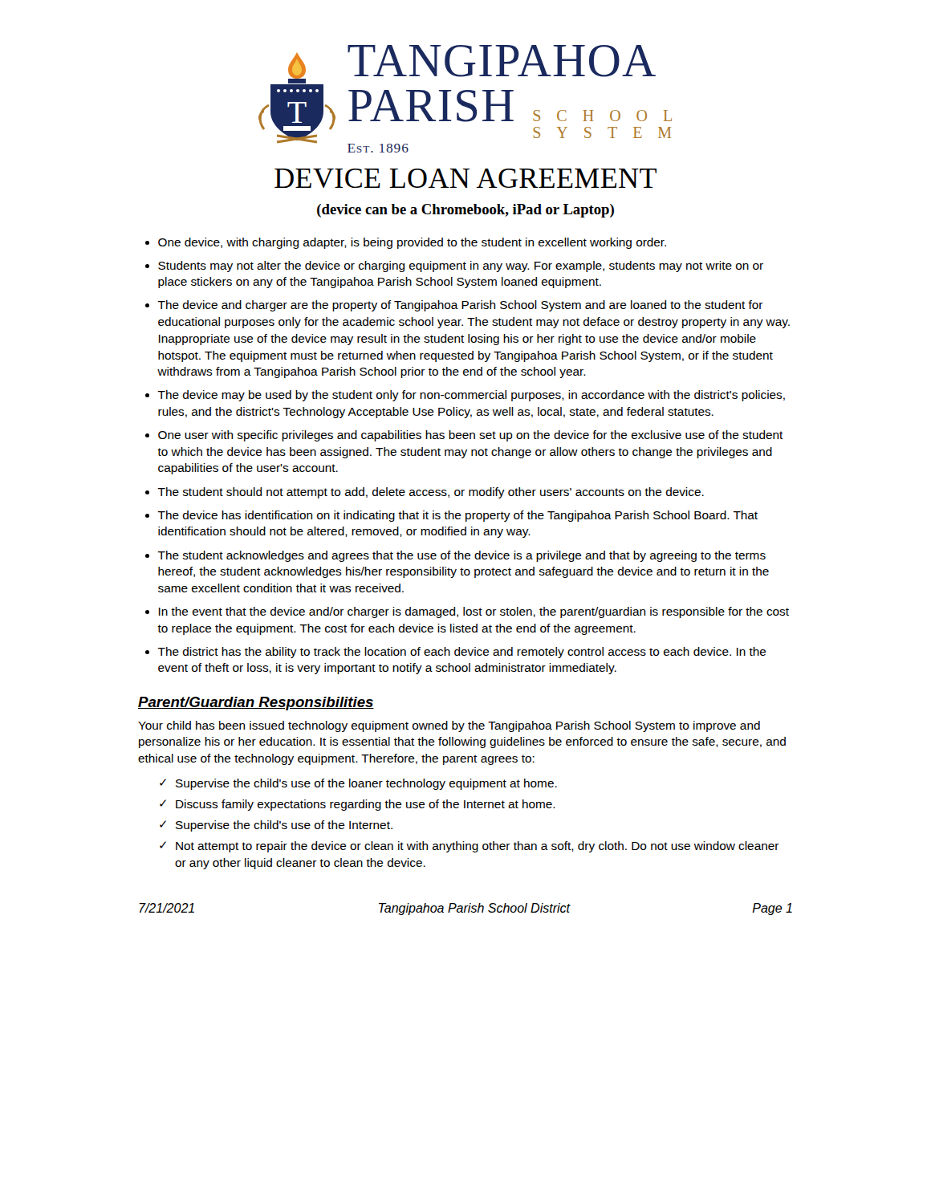T
TANGIPAHOA
PARISH S C H O O L
S Y S T E M
EST. 1896
DEVICE LOAN AGREEMENT
(device can be a Chromebook, iPad or Laptop)
One device, with charging adapter, is being provided to the student in excellent working order.
Students may not alter the device or charging equipment in any way. For example, students may not write on or place stickers on any of the Tangipahoa Parish School System loaned equipment.
The device and charger are the property of Tangipahoa Parish School System and are loaned to the student for educational purposes only for the academic school year. The student may not deface or destroy property in any way. Inappropriate use of the device may result in the student losing his or her right to use the device and/or mobile hotspot. The equipment must be returned when requested by Tangipahoa Parish School System, or if the student withdraws from a Tangipahoa Parish School prior to the end of the school year.
The device may be used by the student only for non-commercial purposes, in accordance with the district's policies, rules, and the district's Technology Acceptable Use Policy, as well as, local, state, and federal statutes.
One user with specific privileges and capabilities has been set up on the device for the exclusive use of the student to which the device has been assigned. The student may not change or allow others to change the privileges and capabilities of the user's account.
The student should not attempt to add, delete access, or modify other users' accounts on the device.
The device has identification on it indicating that it is the property of the Tangipahoa Parish School Board. That identification should not be altered, removed, or modified in any way.
The student acknowledges and agrees that the use of the device is a privilege and that by agreeing to the terms hereof, the student acknowledges his/her responsibility to protect and safeguard the device and to return it in the same excellent condition that it was received.
In the event that the device and/or charger is damaged, lost or stolen, the parent/guardian is responsible for the cost to replace the equipment. The cost for each device is listed at the end of the agreement.
The district has the ability to track the location of each device and remotely control access to each device. In the event of theft or loss, it is very important to notify a school administrator immediately.
Parent/Guardian Responsibilities
Your child has been issued technology equipment owned by the Tangipahoa Parish School System to improve and personalize his or her education. It is essential that the following guidelines be enforced to ensure the safe, secure, and ethical use of the technology equipment. Therefore, the parent agrees to:
Supervise the child's use of the loaner technology equipment at home.
Discuss family expectations regarding the use of the Internet at home.
Supervise the child's use of the Internet.
Not attempt to repair the device or clean it with anything other than a soft, dry cloth. Do not use window cleaner or any other liquid cleaner to clean the device.
7/21/2021
Tangipahoa Parish School District
Page 1